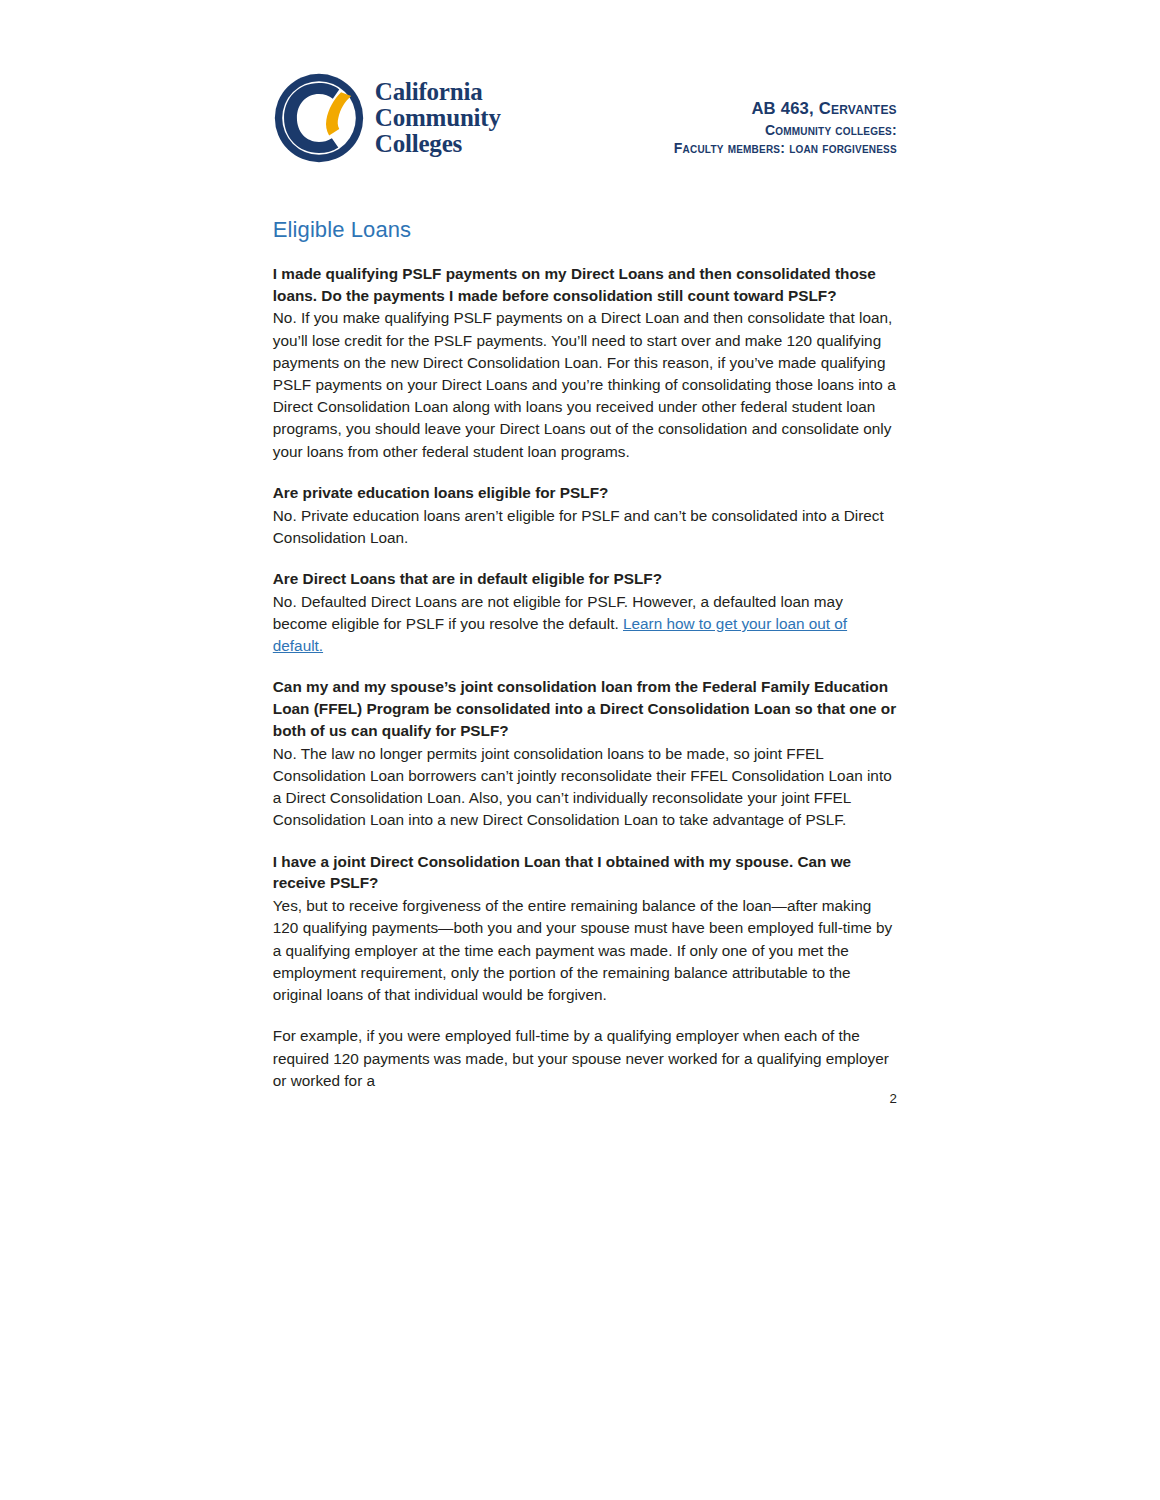California
Community
Colleges
AB 463, Cervantes
Community colleges:
Faculty members: loan forgiveness
Eligible Loans
I made qualifying PSLF payments on my Direct Loans and then consolidated those loans. Do the payments I made before consolidation still count toward PSLF?
No. If you make qualifying PSLF payments on a Direct Loan and then consolidate that loan, you’ll lose credit for the PSLF payments. You’ll need to start over and make 120 qualifying payments on the new Direct Consolidation Loan. For this reason, if you’ve made qualifying PSLF payments on your Direct Loans and you’re thinking of consolidating those loans into a Direct Consolidation Loan along with loans you received under other federal student loan programs, you should leave your Direct Loans out of the consolidation and consolidate only your loans from other federal student loan programs.
Are private education loans eligible for PSLF?
No. Private education loans aren’t eligible for PSLF and can’t be consolidated into a Direct Consolidation Loan.
Are Direct Loans that are in default eligible for PSLF?
No. Defaulted Direct Loans are not eligible for PSLF. However, a defaulted loan may become eligible for PSLF if you resolve the default. Learn how to get your loan out of default.
Can my and my spouse’s joint consolidation loan from the Federal Family Education Loan (FFEL) Program be consolidated into a Direct Consolidation Loan so that one or both of us can qualify for PSLF?
No. The law no longer permits joint consolidation loans to be made, so joint FFEL Consolidation Loan borrowers can’t jointly reconsolidate their FFEL Consolidation Loan into a Direct Consolidation Loan. Also, you can’t individually reconsolidate your joint FFEL Consolidation Loan into a new Direct Consolidation Loan to take advantage of PSLF.
I have a joint Direct Consolidation Loan that I obtained with my spouse. Can we receive PSLF?
Yes, but to receive forgiveness of the entire remaining balance of the loan—after making 120 qualifying payments—both you and your spouse must have been employed full-time by a qualifying employer at the time each payment was made. If only one of you met the employment requirement, only the portion of the remaining balance attributable to the original loans of that individual would be forgiven.
For example, if you were employed full-time by a qualifying employer when each of the required 120 payments was made, but your spouse never worked for a qualifying employer or worked for a
2